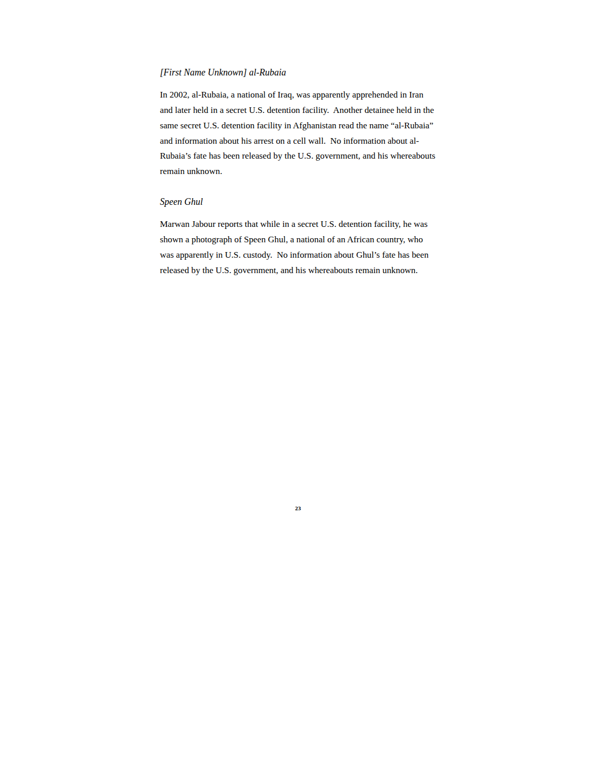[First Name Unknown] al-Rubaia
In 2002, al-Rubaia, a national of Iraq, was apparently apprehended in Iran and later held in a secret U.S. detention facility. Another detainee held in the same secret U.S. detention facility in Afghanistan read the name “al-Rubaia” and information about his arrest on a cell wall. No information about al-Rubaia’s fate has been released by the U.S. government, and his whereabouts remain unknown.
Speen Ghul
Marwan Jabour reports that while in a secret U.S. detention facility, he was shown a photograph of Speen Ghul, a national of an African country, who was apparently in U.S. custody. No information about Ghul’s fate has been released by the U.S. government, and his whereabouts remain unknown.
23